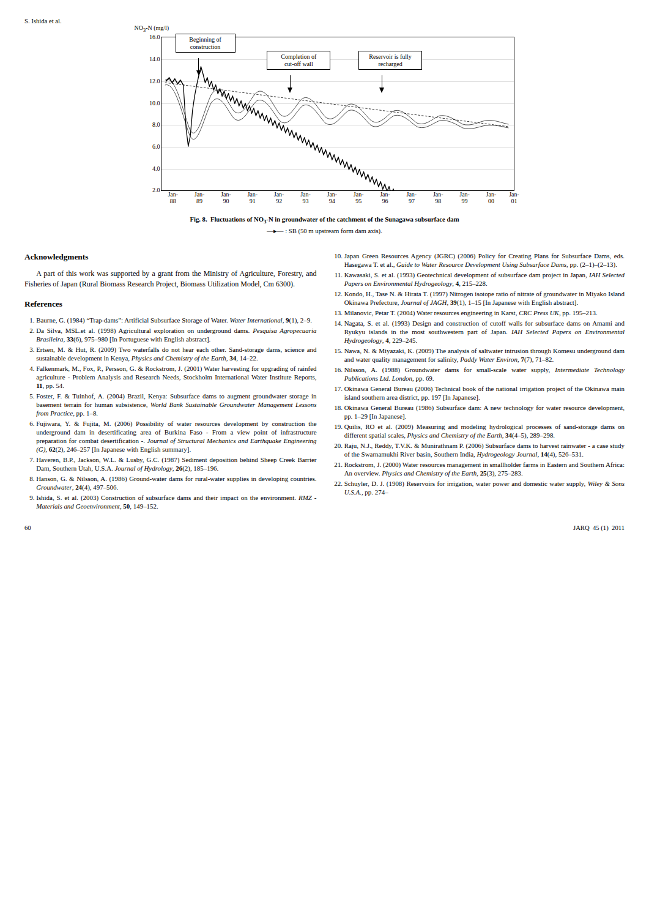S. Ishida et al.
NO3-N (mg/l)
16.0 14.0 12.0 10.0 8.0 6.0 4.0 2.0
Beginning of
construction
Completion of
cut-off wall
Reservoir is fully
recharged
Jan-
88 Jan-
89 Jan-
90 Jan-
91 Jan-
92 Jan-
93 Jan-
94 Jan-
95 Jan-
96 Jan-
97 Jan-
98 Jan-
99 Jan-
00 Jan-
01
Fig. 8. Fluctuations of NO3-N in groundwater of the catchment of the Sunagawa subsurface dam
—▸— : SB (50 m upstream form dam axis).
Acknowledgments
A part of this work was supported by a grant from the Ministry of Agriculture, Forestry, and Fisheries of Japan (Rural Biomass Research Project, Biomass Utilization Model, Cm 6300).
References
Baurne, G. (1984) “Trap-dams”: Artificial Subsurface Storage of Water. Water International, 9(1), 2–9.
Da Silva, MSL.et al. (1998) Agricultural exploration on underground dams. Pesquisa Agropecuaria Brasileira, 33(6), 975–980 [In Portuguese with English abstract].
Ertsen, M. & Hut, R. (2009) Two waterfalls do not hear each other. Sand-storage dams, science and sustainable development in Kenya, Physics and Chemistry of the Earth, 34, 14–22.
Falkenmark, M., Fox, P., Persson, G. & Rockstrom, J. (2001) Water harvesting for upgrading of rainfed agriculture - Problem Analysis and Research Needs, Stockholm International Water Institute Reports, 11, pp. 54.
Foster, F. & Tuinhof, A. (2004) Brazil, Kenya: Subsurface dams to augment groundwater storage in basement terrain for human subsistence, World Bank Sustainable Groundwater Management Lessons from Practice, pp. 1–8.
Fujiwara, Y. & Fujita, M. (2006) Possibility of water resources development by construction the underground dam in desertificating area of Burkina Faso - From a view point of infrastructure preparation for combat desertification -. Journal of Structural Mechanics and Earthquake Engineering (G), 62(2), 246–257 [In Japanese with English summary].
Haveren, B.P., Jackson, W.L. & Lusby, G.C. (1987) Sediment deposition behind Sheep Creek Barrier Dam, Southern Utah, U.S.A. Journal of Hydrology, 26(2), 185–196.
Hanson, G. & Nilsson, A. (1986) Ground-water dams for rural-water supplies in developing countries. Groundwater, 24(4), 497–506.
Ishida, S. et al. (2003) Construction of subsurface dams and their impact on the environment. RMZ - Materials and Geoenvironment, 50, 149–152.
Japan Green Resources Agency (JGRC) (2006) Policy for Creating Plans for Subsurface Dams, eds. Hasegawa T. et al., Guide to Water Resource Development Using Subsurface Dams, pp. (2–1)–(2–13).
Kawasaki, S. et al. (1993) Geotechnical development of subsurface dam project in Japan, IAH Selected Papers on Environmental Hydrogeology, 4, 215–228.
Kondo, H., Tase N. & Hirata T. (1997) Nitrogen isotope ratio of nitrate of groundwater in Miyako Island Okinawa Prefecture, Journal of JAGH, 39(1), 1–15 [In Japanese with English abstract].
Milanovic, Petar T. (2004) Water resources engineering in Karst, CRC Press UK, pp. 195–213.
Nagata, S. et al. (1993) Design and construction of cutoff walls for subsurface dams on Amami and Ryukyu islands in the most southwestern part of Japan. IAH Selected Papers on Environmental Hydrogeology, 4, 229–245.
Nawa, N. & Miyazaki, K. (2009) The analysis of saltwater intrusion through Komesu underground dam and water quality management for salinity, Paddy Water Environ, 7(7), 71–82.
Nilsson, A. (1988) Groundwater dams for small-scale water supply, Intermediate Technology Publications Ltd. London, pp. 69.
Okinawa General Bureau (2006) Technical book of the national irrigation project of the Okinawa main island southern area district, pp. 197 [In Japanese].
Okinawa General Bureau (1986) Subsurface dam: A new technology for water resource development, pp. 1–29 [In Japanese].
Quilis, RO et al. (2009) Measuring and modeling hydrological processes of sand-storage dams on different spatial scales, Physics and Chemistry of the Earth, 34(4–5), 289–298.
Raju, N.J., Reddy, T.V.K. & Munirathnam P. (2006) Subsurface dams to harvest rainwater - a case study of the Swarnamukhi River basin, Southern India, Hydrogeology Journal, 14(4), 526–531.
Rockstrom, J. (2000) Water resources management in smallholder farms in Eastern and Southern Africa: An overview. Physics and Chemistry of the Earth, 25(3), 275–283.
Schuyler, D. J. (1908) Reservoirs for irrigation, water power and domestic water supply, Wiley & Sons U.S.A., pp. 274–
60 JARQ 45 (1) 2011